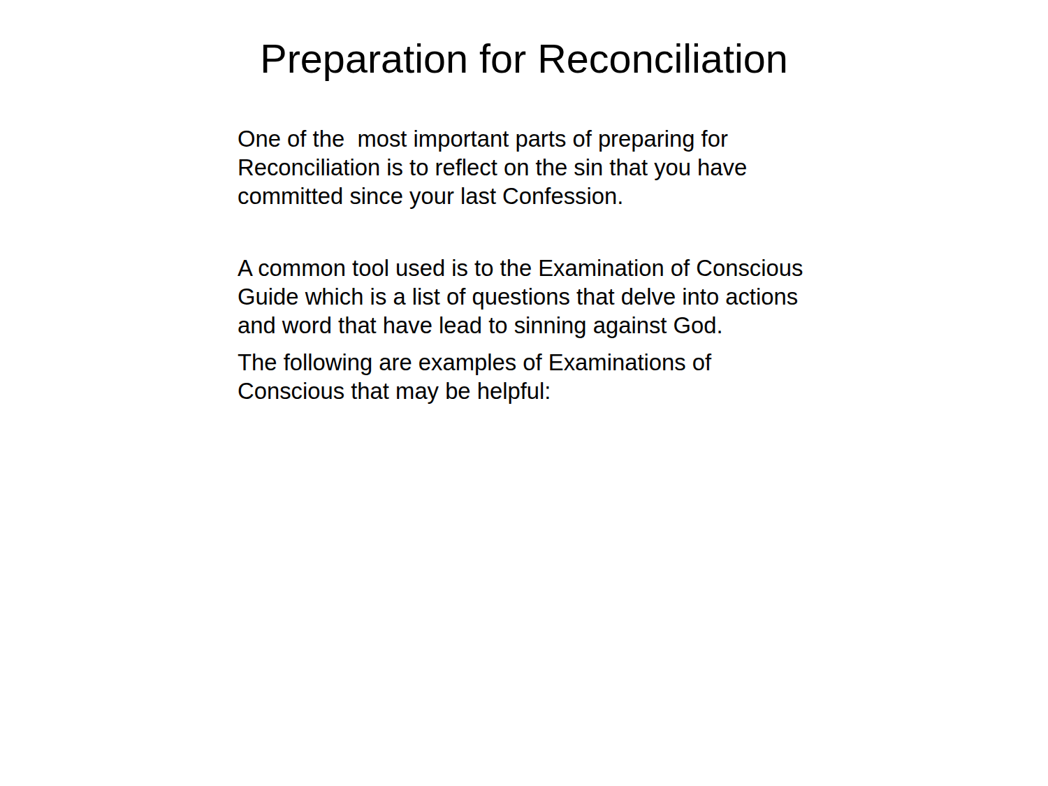Preparation for Reconciliation
One of the most important parts of preparing for Reconciliation is to reflect on the sin that you have committed since your last Confession.
A common tool used is to the Examination of Conscious Guide which is a list of questions that delve into actions and word that have lead to sinning against God.
The following are examples of Examinations of Conscious that may be helpful: